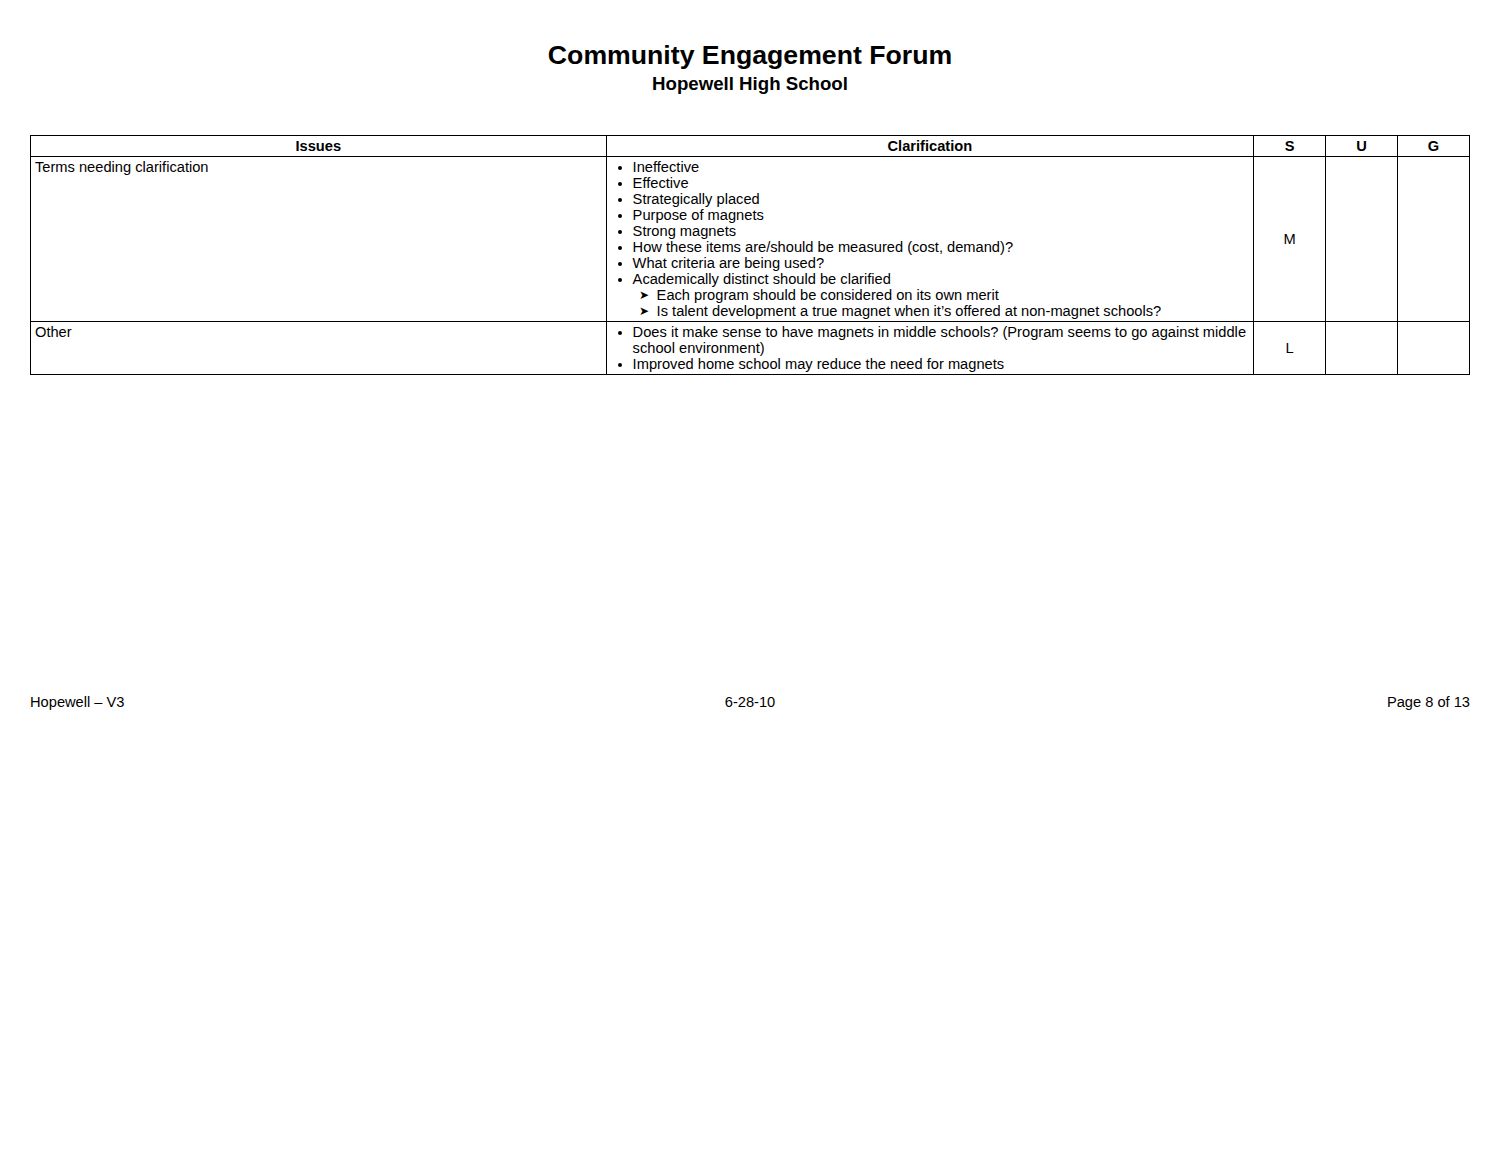Community Engagement Forum
Hopewell High School
| Issues | Clarification | S | U | G |
| --- | --- | --- | --- | --- |
| Terms needing clarification | Ineffective Effective Strategically placed Purpose of magnets Strong magnets How these items are/should be measured (cost, demand)? What criteria are being used? Academically distinct should be clarified Each program should be considered on its own merit Is talent development a true magnet when it’s offered at non-magnet schools? | M | | |
| Other | Does it make sense to have magnets in middle schools? (Program seems to go against middle school environment) Improved home school may reduce the need for magnets | L | | |
Hopewell – V3
6-28-10
Page 8 of 13